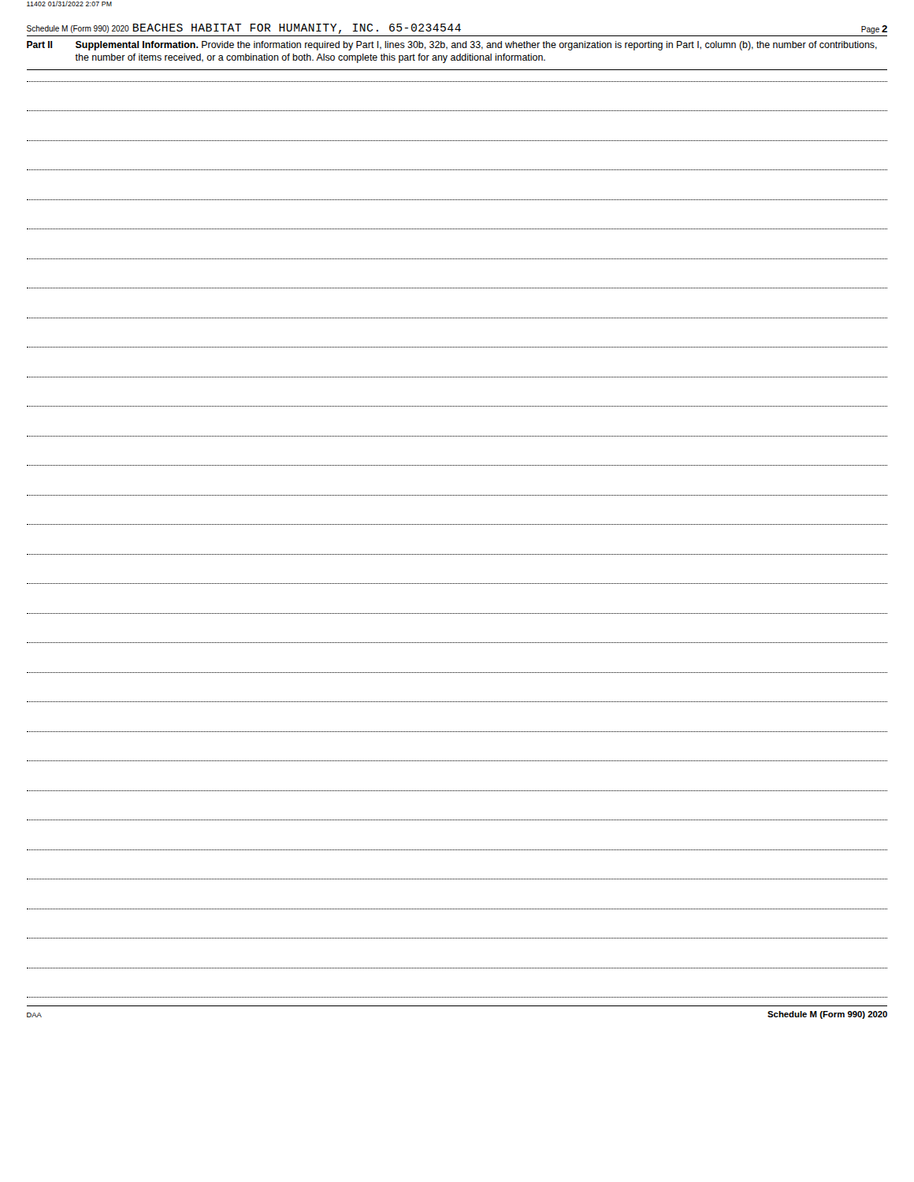11402 01/31/2022 2:07 PM
Schedule M (Form 990) 2020BEACHES HABITAT FOR HUMANITY, INC. 65-0234544
Page 2
Part II
Supplemental Information. Provide the information required by Part I, lines 30b, 32b, and 33, and whether the organization is reporting in Part I, column (b), the number of contributions, the number of items received, or a combination of both. Also complete this part for any additional information.
DAA
Schedule M (Form 990) 2020